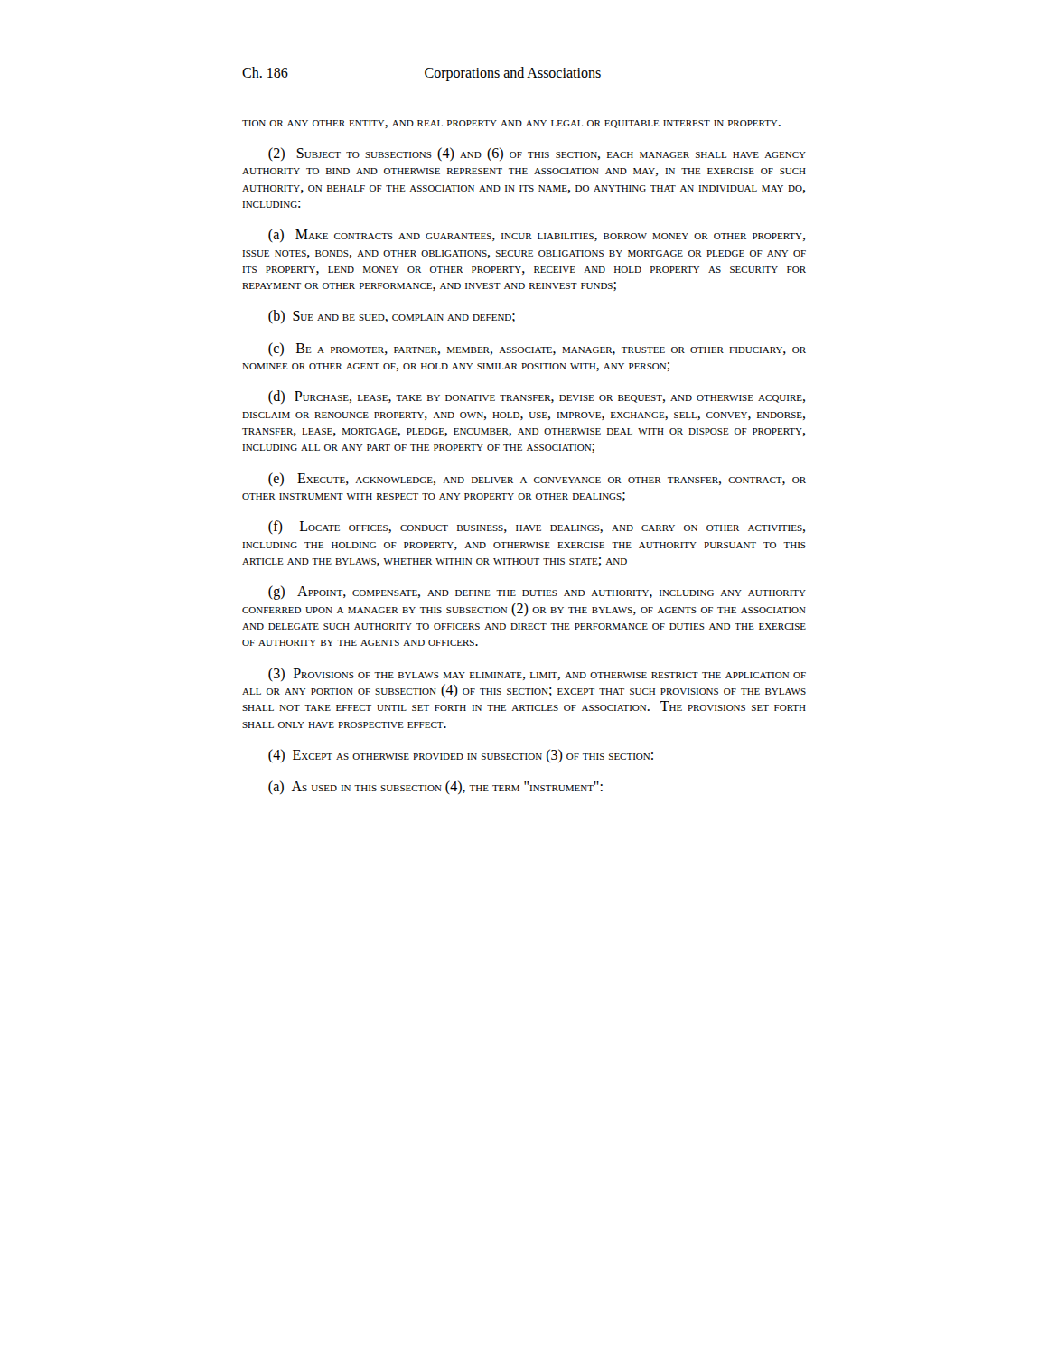Ch. 186
Corporations and Associations
tion or any other entity, and real property and any legal or equitable interest in property.
(2) Subject to subsections (4) and (6) of this section, each manager shall have agency authority to bind and otherwise represent the association and may, in the exercise of such authority, on behalf of the association and in its name, do anything that an individual may do, including:
(a) Make contracts and guarantees, incur liabilities, borrow money or other property, issue notes, bonds, and other obligations, secure obligations by mortgage or pledge of any of its property, lend money or other property, receive and hold property as security for repayment or other performance, and invest and reinvest funds;
(b) Sue and be sued, complain and defend;
(c) Be a promoter, partner, member, associate, manager, trustee or other fiduciary, or nominee or other agent of, or hold any similar position with, any person;
(d) Purchase, lease, take by donative transfer, devise or bequest, and otherwise acquire, disclaim or renounce property, and own, hold, use, improve, exchange, sell, convey, endorse, transfer, lease, mortgage, pledge, encumber, and otherwise deal with or dispose of property, including all or any part of the property of the association;
(e) Execute, acknowledge, and deliver a conveyance or other transfer, contract, or other instrument with respect to any property or other dealings;
(f) Locate offices, conduct business, have dealings, and carry on other activities, including the holding of property, and otherwise exercise the authority pursuant to this article and the bylaws, whether within or without this state; and
(g) Appoint, compensate, and define the duties and authority, including any authority conferred upon a manager by this subsection (2) or by the bylaws, of agents of the association and delegate such authority to officers and direct the performance of duties and the exercise of authority by the agents and officers.
(3) Provisions of the bylaws may eliminate, limit, and otherwise restrict the application of all or any portion of subsection (4) of this section; except that such provisions of the bylaws shall not take effect until set forth in the articles of association. The provisions set forth shall only have prospective effect.
(4) Except as otherwise provided in subsection (3) of this section:
(a) As used in this subsection (4), the term "instrument":